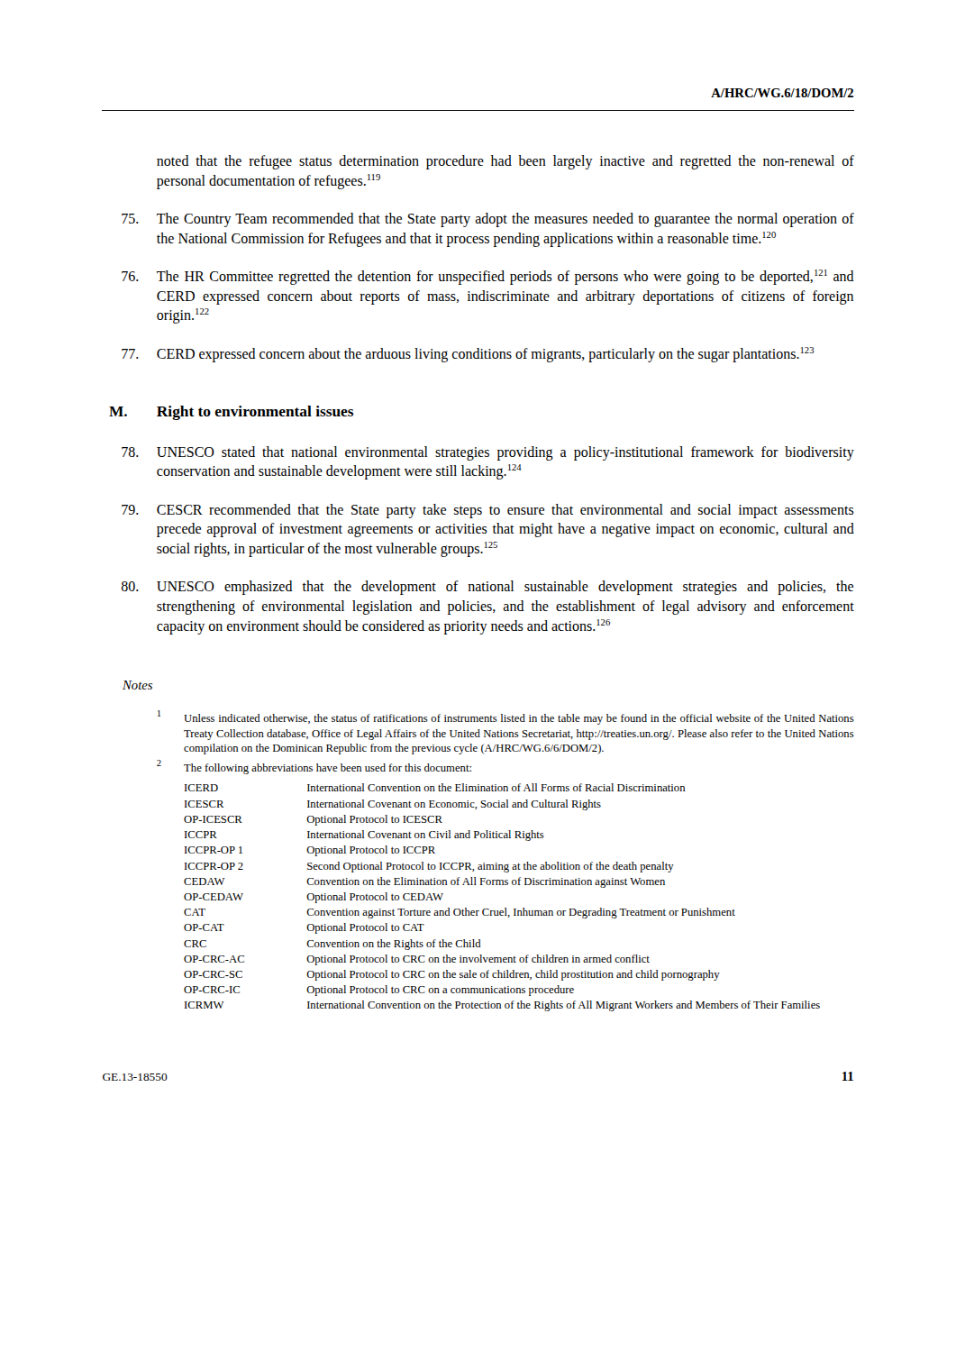A/HRC/WG.6/18/DOM/2
noted that the refugee status determination procedure had been largely inactive and regretted the non-renewal of personal documentation of refugees.119
75. The Country Team recommended that the State party adopt the measures needed to guarantee the normal operation of the National Commission for Refugees and that it process pending applications within a reasonable time.120
76. The HR Committee regretted the detention for unspecified periods of persons who were going to be deported,121 and CERD expressed concern about reports of mass, indiscriminate and arbitrary deportations of citizens of foreign origin.122
77. CERD expressed concern about the arduous living conditions of migrants, particularly on the sugar plantations.123
M. Right to environmental issues
78. UNESCO stated that national environmental strategies providing a policy-institutional framework for biodiversity conservation and sustainable development were still lacking.124
79. CESCR recommended that the State party take steps to ensure that environmental and social impact assessments precede approval of investment agreements or activities that might have a negative impact on economic, cultural and social rights, in particular of the most vulnerable groups.125
80. UNESCO emphasized that the development of national sustainable development strategies and policies, the strengthening of environmental legislation and policies, and the establishment of legal advisory and enforcement capacity on environment should be considered as priority needs and actions.126
Notes
1 Unless indicated otherwise, the status of ratifications of instruments listed in the table may be found in the official website of the United Nations Treaty Collection database, Office of Legal Affairs of the United Nations Secretariat, http://treaties.un.org/. Please also refer to the United Nations compilation on the Dominican Republic from the previous cycle (A/HRC/WG.6/6/DOM/2).
2 The following abbreviations have been used for this document:
| ICERD | International Convention on the Elimination of All Forms of Racial Discrimination |
| ICESCR | International Covenant on Economic, Social and Cultural Rights |
| OP-ICESCR | Optional Protocol to ICESCR |
| ICCPR | International Covenant on Civil and Political Rights |
| ICCPR-OP 1 | Optional Protocol to ICCPR |
| ICCPR-OP 2 | Second Optional Protocol to ICCPR, aiming at the abolition of the death penalty |
| CEDAW | Convention on the Elimination of All Forms of Discrimination against Women |
| OP-CEDAW | Optional Protocol to CEDAW |
| CAT | Convention against Torture and Other Cruel, Inhuman or Degrading Treatment or Punishment |
| OP-CAT | Optional Protocol to CAT |
| CRC | Convention on the Rights of the Child |
| OP-CRC-AC | Optional Protocol to CRC on the involvement of children in armed conflict |
| OP-CRC-SC | Optional Protocol to CRC on the sale of children, child prostitution and child pornography |
| OP-CRC-IC | Optional Protocol to CRC on a communications procedure |
| ICRMW | International Convention on the Protection of the Rights of All Migrant Workers and Members of Their Families |
GE.13-18550 11